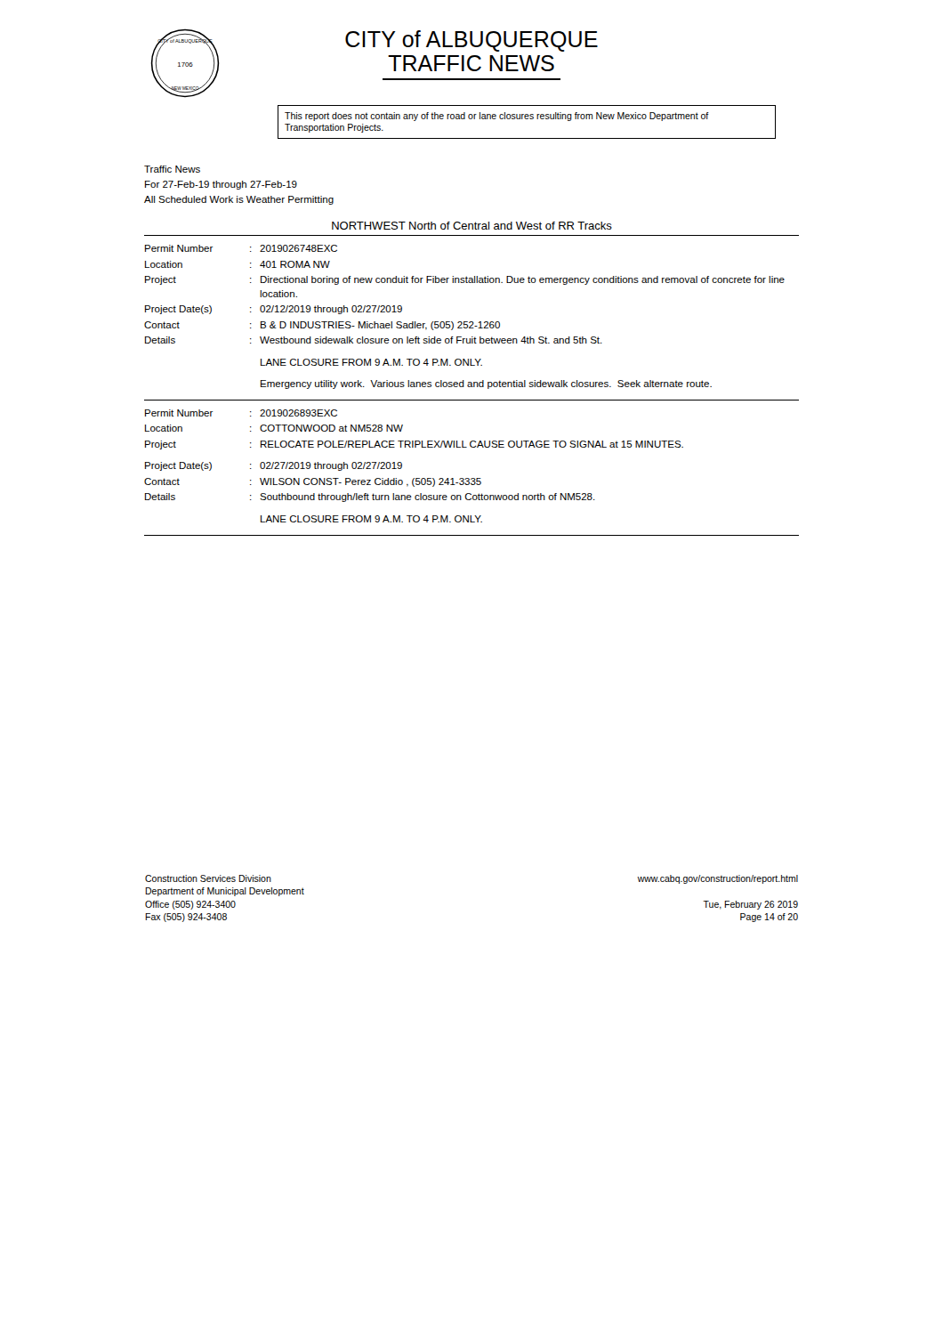CITY of ALBUQUERQUE
TRAFFIC NEWS
This report does not contain any of the road or lane closures resulting from New Mexico Department of Transportation Projects.
Traffic News
For 27-Feb-19 through 27-Feb-19
All Scheduled Work is Weather Permitting
NORTHWEST North of Central and West of RR Tracks
| Permit Number | : | 2019026748EXC |
| Location | : | 401 ROMA NW |
| Project | : | Directional boring of new conduit for Fiber installation. Due to emergency conditions and removal of concrete for line location. |
| Project Date(s) | : | 02/12/2019 through 02/27/2019 |
| Contact | : | B & D INDUSTRIES- Michael Sadler, (505) 252-1260 |
| Details | : | Westbound sidewalk closure on left side of Fruit between 4th St. and 5th St. LANE CLOSURE FROM 9 A.M. TO 4 P.M. ONLY. Emergency utility work. Various lanes closed and potential sidewalk closures. Seek alternate route. |
| Permit Number | : | 2019026893EXC |
| Location | : | COTTONWOOD at NM528 NW |
| Project | : | RELOCATE POLE/REPLACE TRIPLEX/WILL CAUSE OUTAGE TO SIGNAL at 15 MINUTES. |
| Project Date(s) | : | 02/27/2019 through 02/27/2019 |
| Contact | : | WILSON CONST- Perez Ciddio , (505) 241-3335 |
| Details | : | Southbound through/left turn lane closure on Cottonwood north of NM528. LANE CLOSURE FROM 9 A.M. TO 4 P.M. ONLY. |
| Construction Services Division Department of Municipal Development Office (505) 924-3400 Fax (505) 924-3408 | www.cabq.gov/construction/report.html Tue, February 26 2019 Page 14 of 20 |